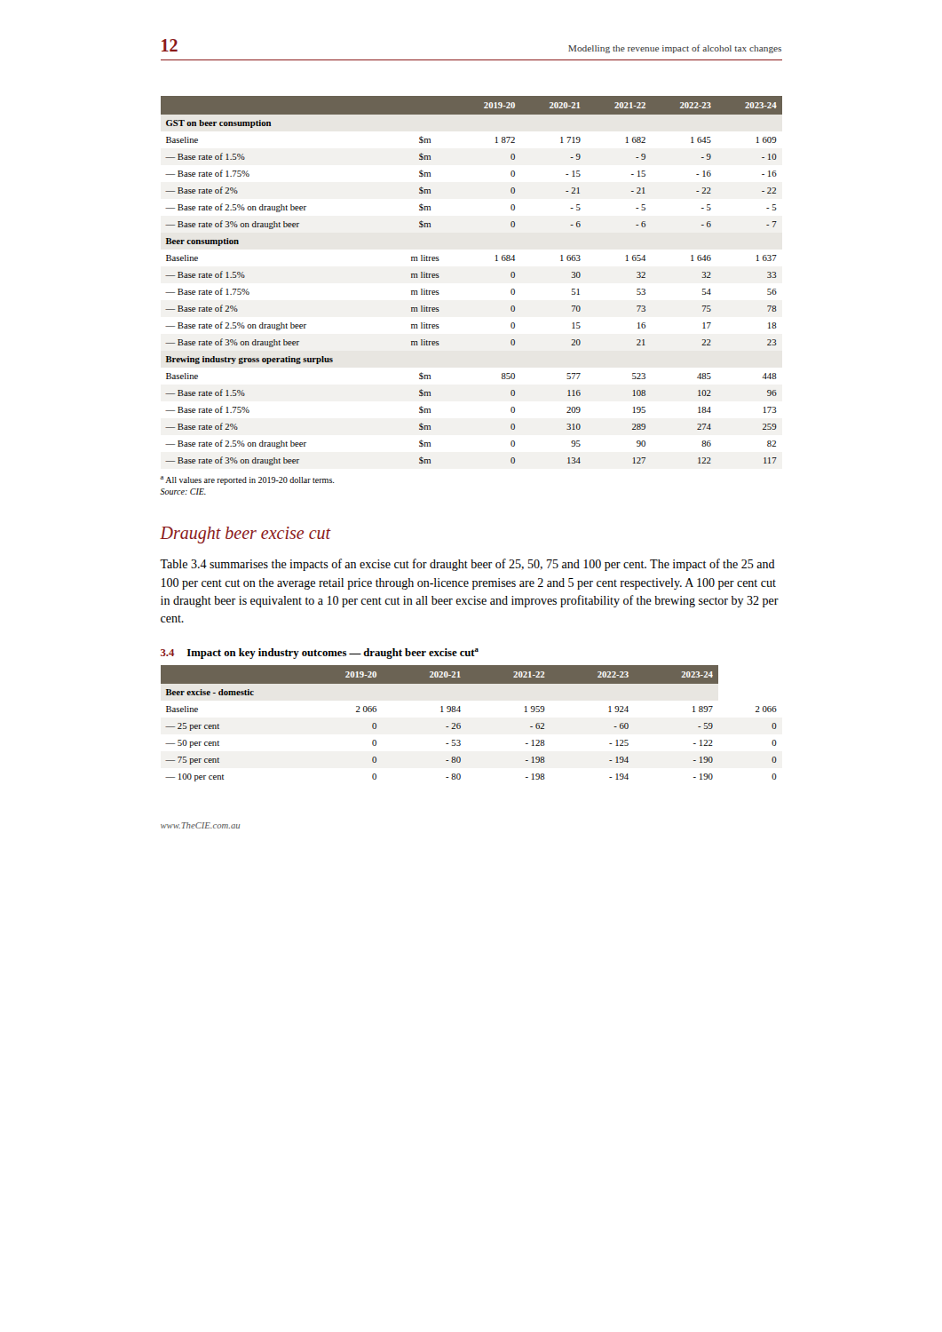12
Modelling the revenue impact of alcohol tax changes
| | 2019-20 | 2020-21 | 2021-22 | 2022-23 | 2023-24 |
| --- | --- | --- | --- | --- | --- |
| GST on beer consumption |
| Baseline | $m | 1 872 | 1 719 | 1 682 | 1 645 | 1 609 |
| — Base rate of 1.5% | $m | 0 | - 9 | - 9 | - 9 | - 10 |
| — Base rate of 1.75% | $m | 0 | - 15 | - 15 | - 16 | - 16 |
| — Base rate of 2% | $m | 0 | - 21 | - 21 | - 22 | - 22 |
| — Base rate of 2.5% on draught beer | $m | 0 | - 5 | - 5 | - 5 | - 5 |
| — Base rate of 3% on draught beer | $m | 0 | - 6 | - 6 | - 6 | - 7 |
| Beer consumption |
| Baseline | m litres | 1 684 | 1 663 | 1 654 | 1 646 | 1 637 |
| — Base rate of 1.5% | m litres | 0 | 30 | 32 | 32 | 33 |
| — Base rate of 1.75% | m litres | 0 | 51 | 53 | 54 | 56 |
| — Base rate of 2% | m litres | 0 | 70 | 73 | 75 | 78 |
| — Base rate of 2.5% on draught beer | m litres | 0 | 15 | 16 | 17 | 18 |
| — Base rate of 3% on draught beer | m litres | 0 | 20 | 21 | 22 | 23 |
| Brewing industry gross operating surplus |
| Baseline | $m | 850 | 577 | 523 | 485 | 448 |
| — Base rate of 1.5% | $m | 0 | 116 | 108 | 102 | 96 |
| — Base rate of 1.75% | $m | 0 | 209 | 195 | 184 | 173 |
| — Base rate of 2% | $m | 0 | 310 | 289 | 274 | 259 |
| — Base rate of 2.5% on draught beer | $m | 0 | 95 | 90 | 86 | 82 |
| — Base rate of 3% on draught beer | $m | 0 | 134 | 127 | 122 | 117 |
a All values are reported in 2019-20 dollar terms.
Source: CIE.
Draught beer excise cut
Table 3.4 summarises the impacts of an excise cut for draught beer of 25, 50, 75 and 100 per cent. The impact of the 25 and 100 per cent cut on the average retail price through on-licence premises are 2 and 5 per cent respectively. A 100 per cent cut in draught beer is equivalent to a 10 per cent cut in all beer excise and improves profitability of the brewing sector by 32 per cent.
3.4 Impact on key industry outcomes — draught beer excise cuta
| | 2019-20 | 2020-21 | 2021-22 | 2022-23 | 2023-24 |
| --- | --- | --- | --- | --- | --- |
| Beer excise - domestic |
| Baseline | 2 066 | 1 984 | 1 959 | 1 924 | 1 897 | 2 066 |
| — 25 per cent | 0 | - 26 | - 62 | - 60 | - 59 | 0 |
| — 50 per cent | 0 | - 53 | - 128 | - 125 | - 122 | 0 |
| — 75 per cent | 0 | - 80 | - 198 | - 194 | - 190 | 0 |
| — 100 per cent | 0 | - 80 | - 198 | - 194 | - 190 | 0 |
www.TheCIE.com.au